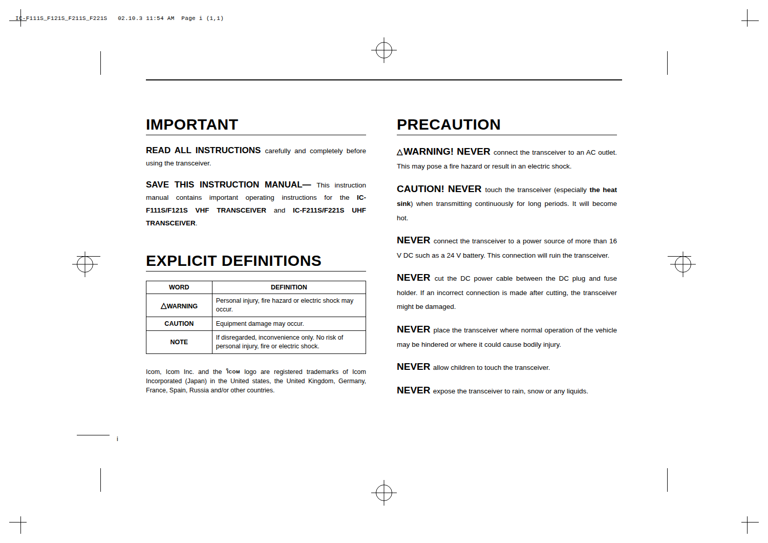IC-F111S_F121S_F211S_F221S 02.10.3 11:54 AM Page i (1,1)
i
IMPORTANT
READ ALL INSTRUCTIONS carefully and completely before using the transceiver.
SAVE THIS INSTRUCTION MANUAL— This instruction manual contains important operating instructions for the IC-F111S/F121S VHF TRANSCEIVER and IC-F211S/F221S UHF TRANSCEIVER.
EXPLICIT DEFINITIONS
| WORD | DEFINITION |
| --- | --- |
| △ WARNING | Personal injury, fire hazard or electric shock may occur. |
| CAUTION | Equipment damage may occur. |
| NOTE | If disregarded, inconvenience only. No risk of personal injury, fire or electric shock. |
Icom, Icom Inc. and the oICOM logo are registered trademarks of Icom Incorporated (Japan) in the United states, the United Kingdom, Germany, France, Spain, Russia and/or other countries.
PRECAUTION
△WARNING! NEVER connect the transceiver to an AC outlet. This may pose a fire hazard or result in an electric shock.
CAUTION! NEVER touch the transceiver (especially the heat sink) when transmitting continuously for long periods. It will become hot.
NEVER connect the transceiver to a power source of more than 16 V DC such as a 24 V battery. This connection will ruin the transceiver.
NEVER cut the DC power cable between the DC plug and fuse holder. If an incorrect connection is made after cutting, the transceiver might be damaged.
NEVER place the transceiver where normal operation of the vehicle may be hindered or where it could cause bodily injury.
NEVER allow children to touch the transceiver.
NEVER expose the transceiver to rain, snow or any liquids.